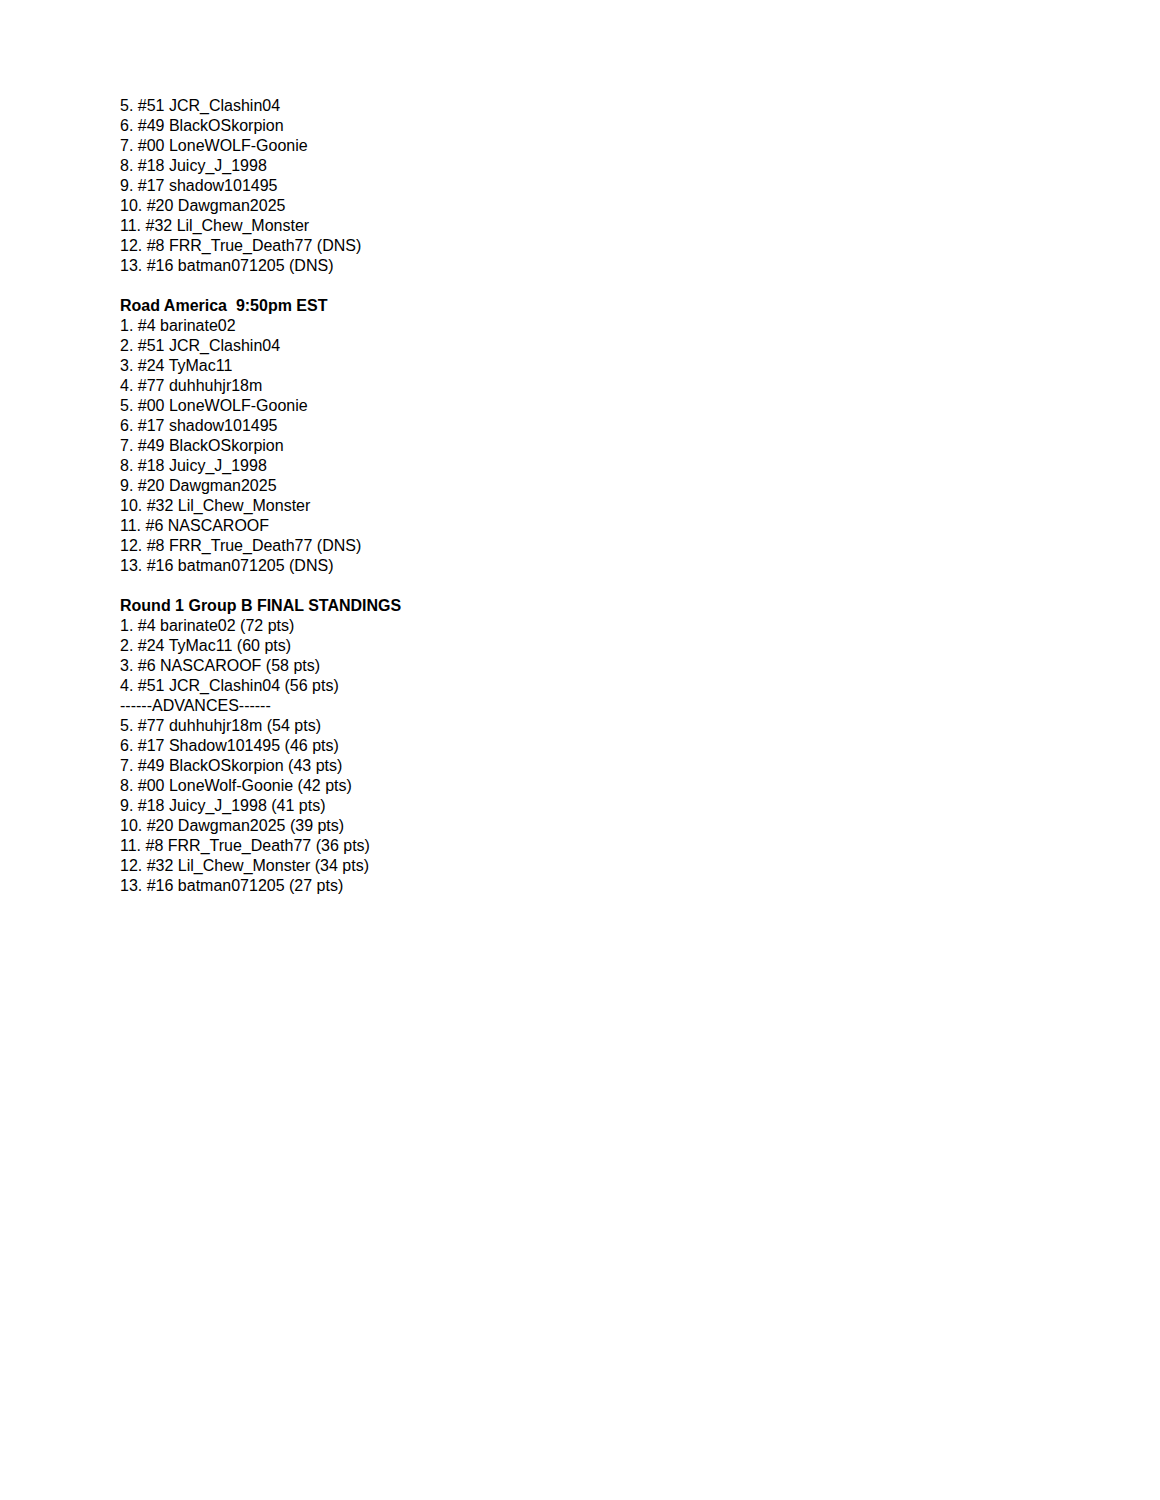5. #51 JCR_Clashin04
6. #49 BlackOSkorpion
7. #00 LoneWOLF-Goonie
8. #18 Juicy_J_1998
9. #17 shadow101495
10. #20 Dawgman2025
11. #32 Lil_Chew_Monster
12. #8 FRR_True_Death77 (DNS)
13. #16 batman071205 (DNS)
Road America 9:50pm EST
1. #4 barinate02
2. #51 JCR_Clashin04
3. #24 TyMac11
4. #77 duhhuhjr18m
5. #00 LoneWOLF-Goonie
6. #17 shadow101495
7. #49 BlackOSkorpion
8. #18 Juicy_J_1998
9. #20 Dawgman2025
10. #32 Lil_Chew_Monster
11. #6 NASCAROOF
12. #8 FRR_True_Death77 (DNS)
13. #16 batman071205 (DNS)
Round 1 Group B FINAL STANDINGS
1. #4 barinate02 (72 pts)
2. #24 TyMac11 (60 pts)
3. #6 NASCAROOF (58 pts)
4. #51 JCR_Clashin04 (56 pts)
------ADVANCES------
5. #77 duhhuhjr18m (54 pts)
6. #17 Shadow101495 (46 pts)
7. #49 BlackOSkorpion (43 pts)
8. #00 LoneWolf-Goonie (42 pts)
9. #18 Juicy_J_1998 (41 pts)
10. #20 Dawgman2025 (39 pts)
11. #8 FRR_True_Death77 (36 pts)
12. #32 Lil_Chew_Monster (34 pts)
13. #16 batman071205 (27 pts)